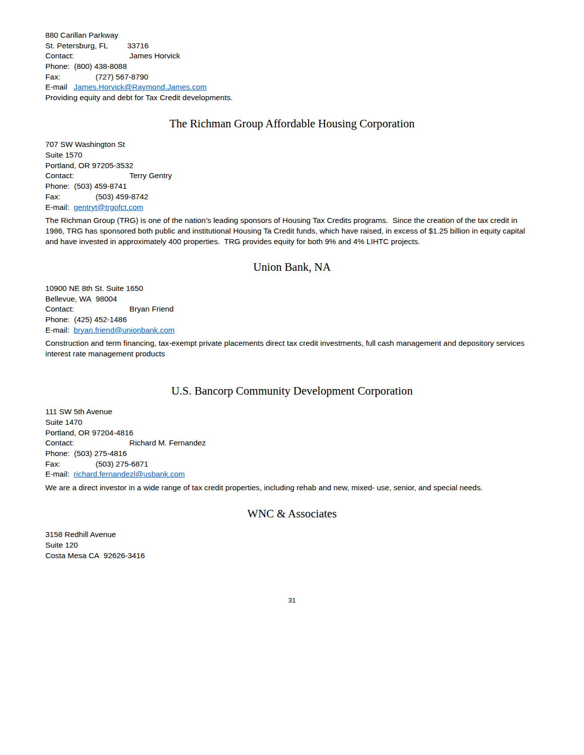880 Carillan Parkway
St. Petersburg, FL 33716
Contact: James Horvick
Phone: (800) 438-8088
Fax: (727) 567-8790
E-mail James.Horvick@Raymond.James.com
Providing equity and debt for Tax Credit developments.
The Richman Group Affordable Housing Corporation
707 SW Washington St
Suite 1570
Portland, OR 97205-3532
Contact: Terry Gentry
Phone: (503) 459-8741
Fax: (503) 459-8742
E-mail: gentryt@trgofct.com
The Richman Group (TRG) is one of the nation’s leading sponsors of Housing Tax Credits programs. Since the creation of the tax credit in 1986, TRG has sponsored both public and institutional Housing Ta Credit funds, which have raised, in excess of $1.25 billion in equity capital and have invested in approximately 400 properties. TRG provides equity for both 9% and 4% LIHTC projects.
Union Bank, NA
10900 NE 8th St. Suite 1650
Bellevue, WA 98004
Contact: Bryan Friend
Phone: (425) 452-1486
E-mail: bryan.friend@unionbank.com
Construction and term financing, tax-exempt private placements direct tax credit investments, full cash management and depository services interest rate management products
U.S. Bancorp Community Development Corporation
111 SW 5th Avenue
Suite 1470
Portland, OR 97204-4816
Contact: Richard M. Fernandez
Phone: (503) 275-4816
Fax: (503) 275-6871
E-mail: richard.fernandezl@usbank.com
We are a direct investor in a wide range of tax credit properties, including rehab and new, mixed- use, senior, and special needs.
WNC & Associates
3158 Redhill Avenue
Suite 120
Costa Mesa CA 92626-3416
31